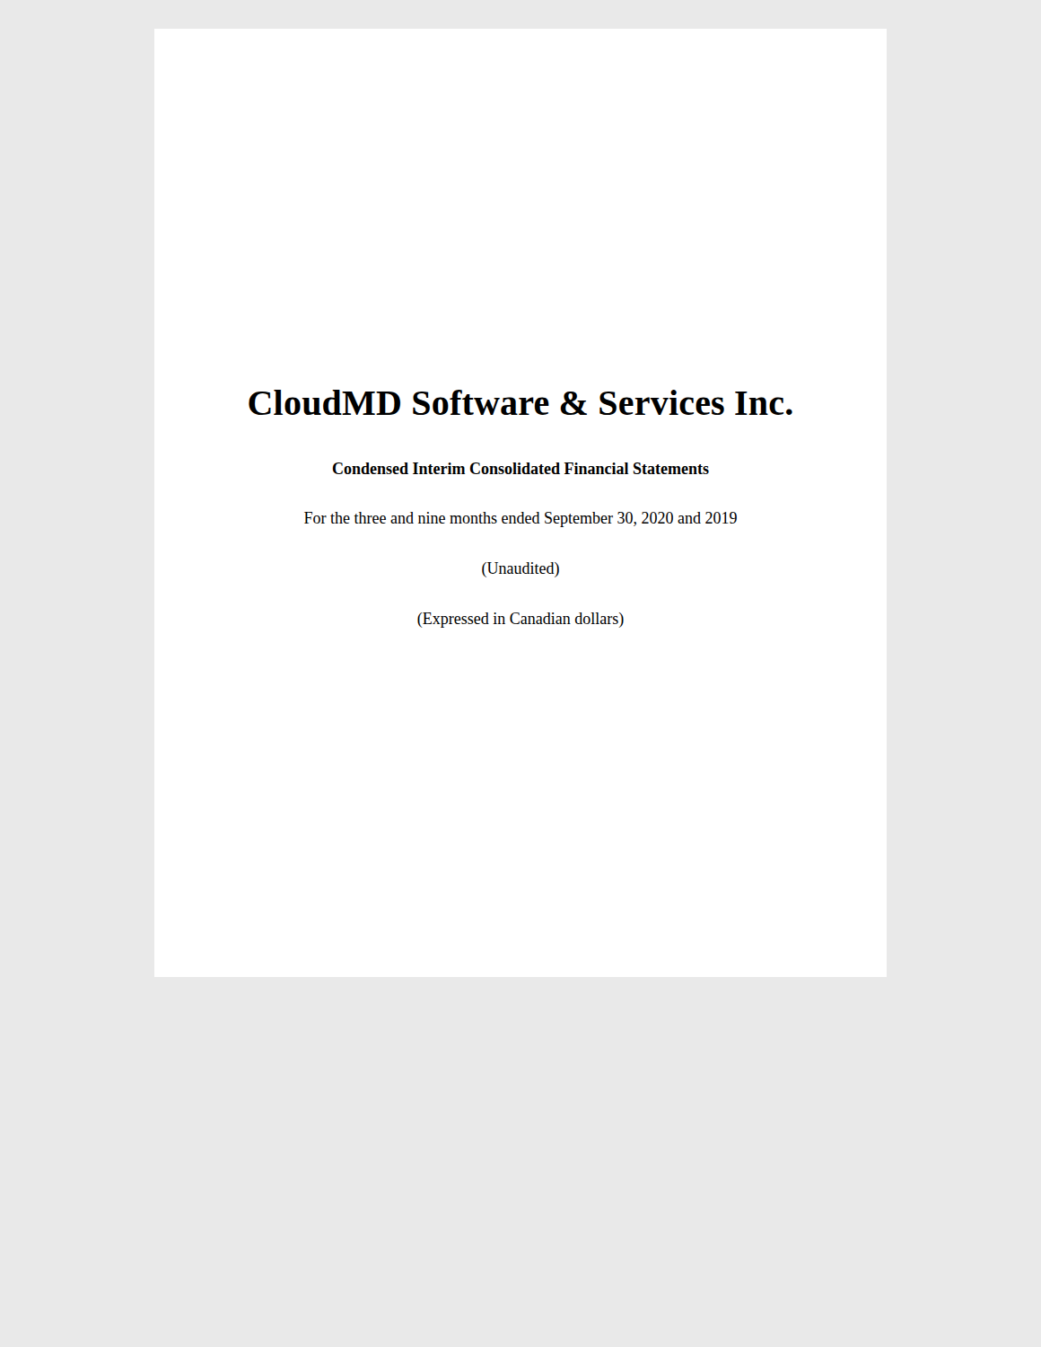CloudMD Software & Services Inc.
Condensed Interim Consolidated Financial Statements
For the three and nine months ended September 30, 2020 and 2019
(Unaudited)
(Expressed in Canadian dollars)